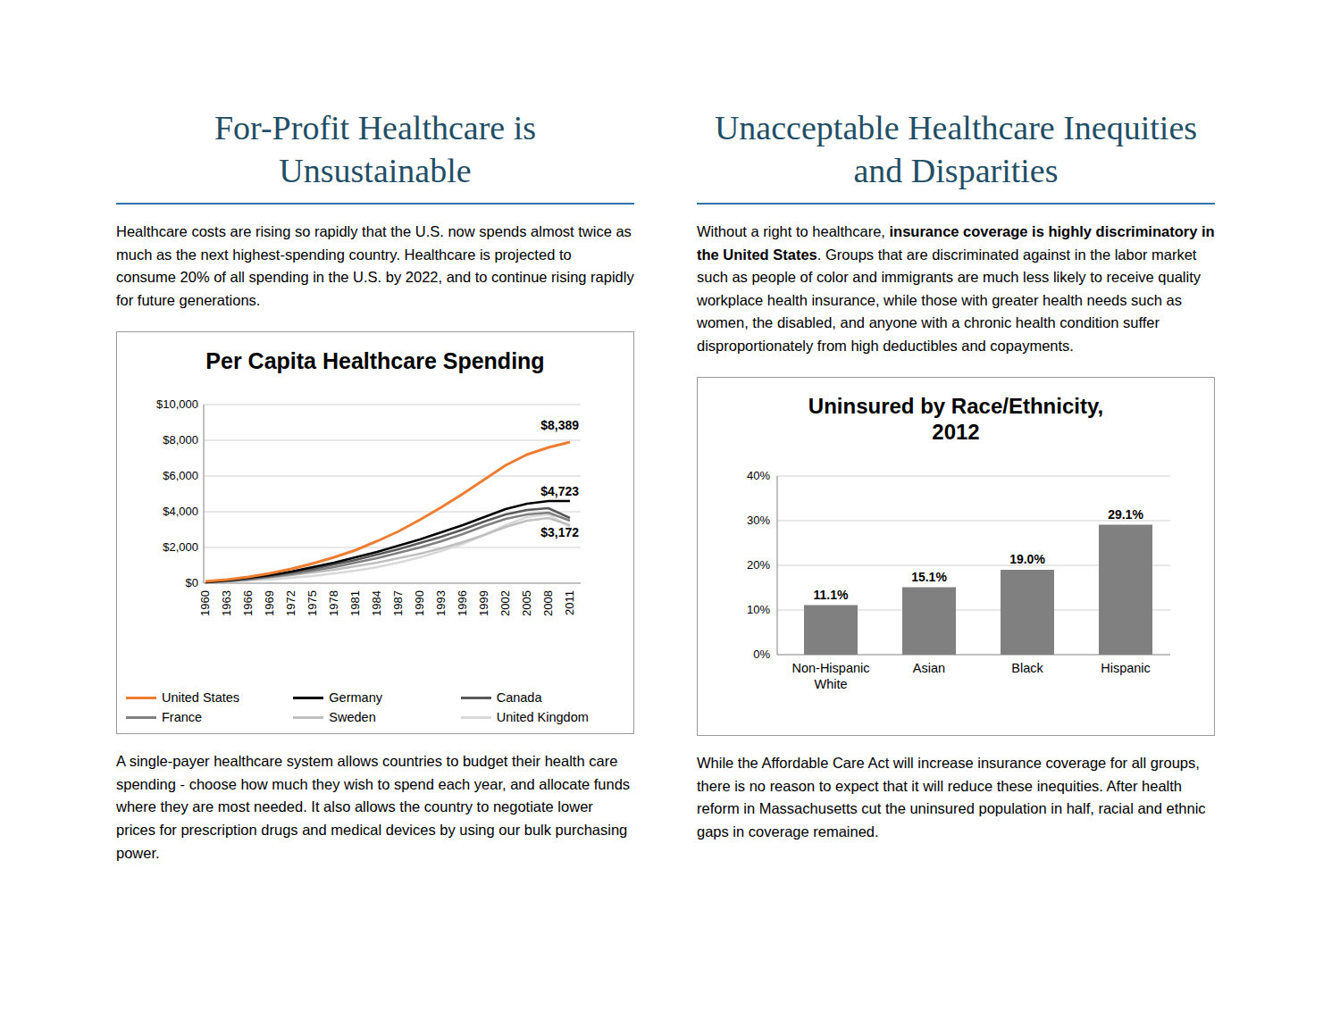For-Profit Healthcare is Unsustainable
Healthcare costs are rising so rapidly that the U.S. now spends almost twice as much as the next highest-spending country. Healthcare is projected to consume 20% of all spending in the U.S. by 2022, and to continue rising rapidly for future generations.
Per Capita Healthcare Spending
$10,000 $8,000 $6,000 $4,000 $2,000 $0 $8,389 $4,723 $3,172 1960 1963 1966 1969 1972 1975 1978 1981 1984 1987 1990 1993 1996 1999 2002 2005 2008 2011
United States
Germany
Canada
France
Sweden
United Kingdom
A single-payer healthcare system allows countries to budget their health care spending - choose how much they wish to spend each year, and allocate funds where they are most needed. It also allows the country to negotiate lower prices for prescription drugs and medical devices by using our bulk purchasing power.
Unacceptable Healthcare Inequities and Disparities
Without a right to healthcare, insurance coverage is highly discriminatory in the United States. Groups that are discriminated against in the labor market such as people of color and immigrants are much less likely to receive quality workplace health insurance, while those with greater health needs such as women, the disabled, and anyone with a chronic health condition suffer disproportionately from high deductibles and copayments.
Uninsured by Race/Ethnicity,
2012
40% 30% 20% 10% 0% 11.1% 15.1% 19.0% 29.1% Non-Hispanic White Asian Black Hispanic
While the Affordable Care Act will increase insurance coverage for all groups, there is no reason to expect that it will reduce these inequities. After health reform in Massachusetts cut the uninsured population in half, racial and ethnic gaps in coverage remained.